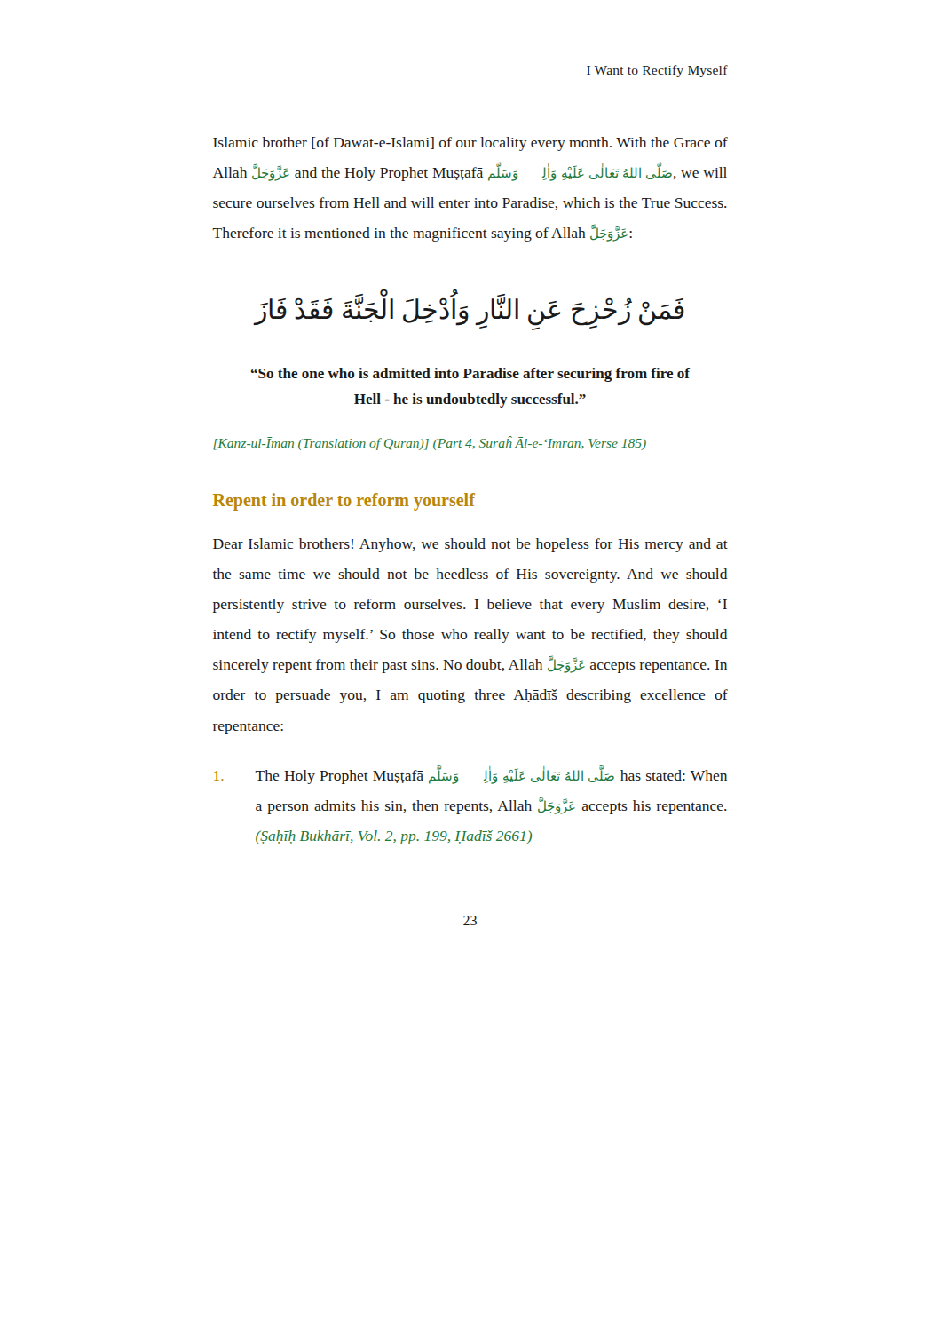I Want to Rectify Myself
Islamic brother [of Dawat-e-Islami] of our locality every month. With the Grace of Allah عَزَّوَجَلَّ and the Holy Prophet Muṣṭafā صَلَّى اللهُ تَعَالٰى عَلَيْهِ وَاٰلِهٖ وَسَلَّم, we will secure ourselves from Hell and will enter into Paradise, which is the True Success. Therefore it is mentioned in the magnificent saying of Allah عَزَّوَجَلَّ:
فَمَنْ زُحْزِحَ عَنِ النَّارِ وَاُدْخِلَ الْجَنَّةَ فَقَدْ فَازَ
“So the one who is admitted into Paradise after securing from fire of Hell - he is undoubtedly successful.”
[Kanz-ul-Īmān (Translation of Quran)] (Part 4, Sūraĥ Āl-e-‘Imrān, Verse 185)
Repent in order to reform yourself
Dear Islamic brothers! Anyhow, we should not be hopeless for His mercy and at the same time we should not be heedless of His sovereignty. And we should persistently strive to reform ourselves. I believe that every Muslim desire, ‘I intend to rectify myself.’ So those who really want to be rectified, they should sincerely repent from their past sins. No doubt, Allah عَزَّوَجَلَّ accepts repentance. In order to persuade you, I am quoting three Aḥādīš describing excellence of repentance:
1.
The Holy Prophet Muṣṭafā صَلَّى اللهُ تَعَالٰى عَلَيْهِ وَاٰلِهٖ وَسَلَّم has stated: When a person admits his sin, then repents, Allah عَزَّوَجَلَّ accepts his repentance. (Ṣaḥīḥ Bukhārī, Vol. 2, pp. 199, Ḥadīš 2661)
23